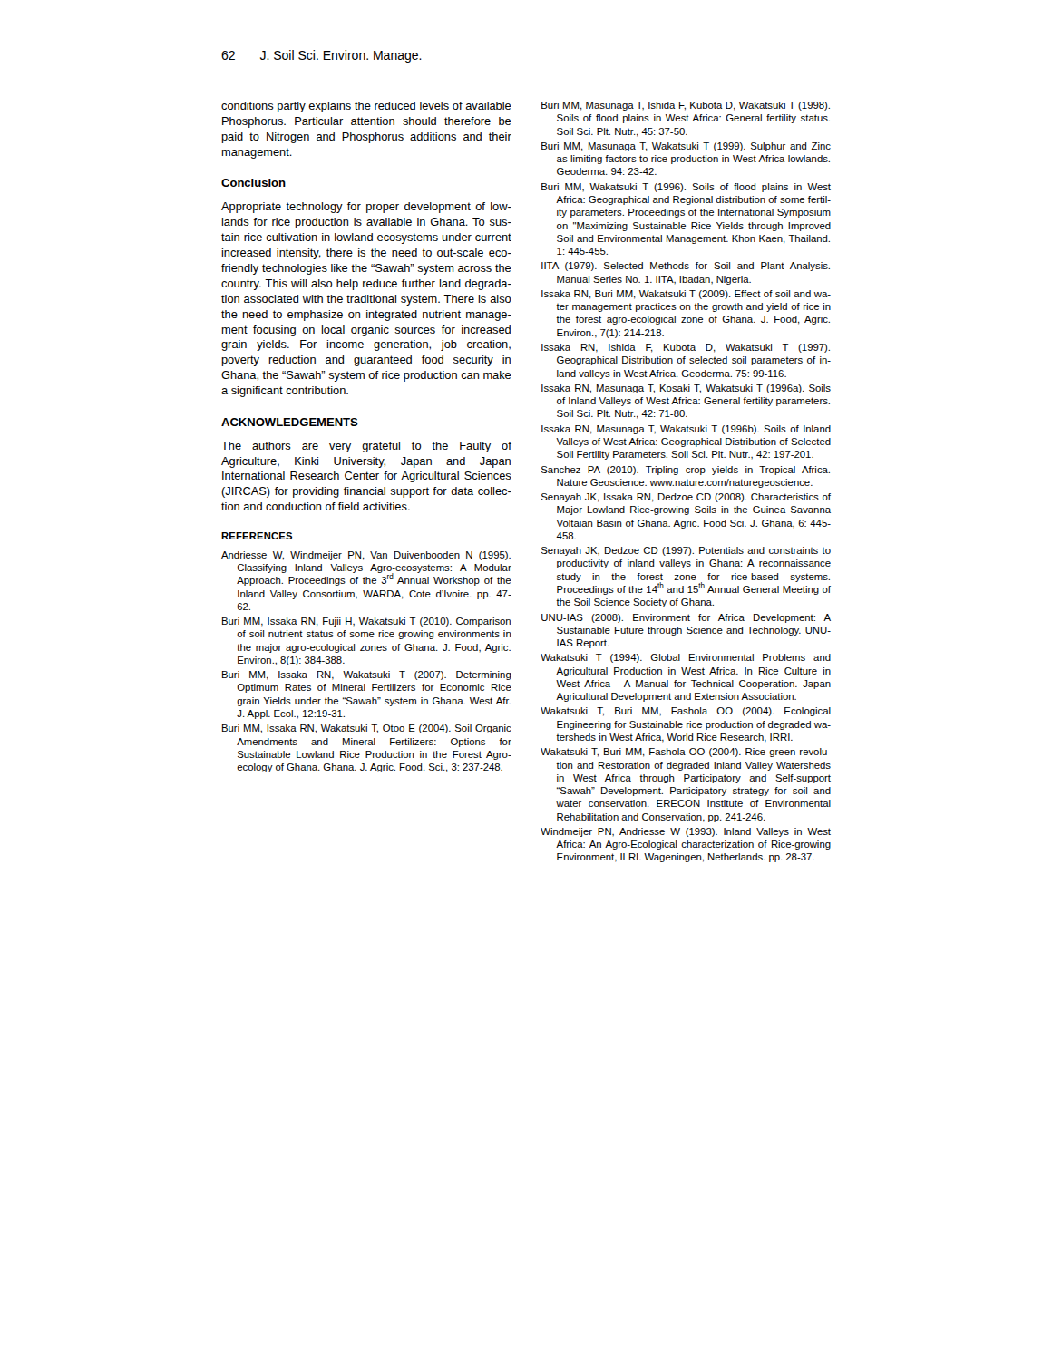62 J. Soil Sci. Environ. Manage.
conditions partly explains the reduced levels of available Phosphorus. Particular attention should therefore be paid to Nitrogen and Phosphorus additions and their manage­ment.
Conclusion
Appropriate technology for proper development of lowlands for rice production is available in Ghana. To sustain rice cultivation in lowland ecosystems under current increased intensity, there is the need to out-scale eco-friendly technologies like the “Sawah” system across the country. This will also help reduce further land degradation associated with the traditional system. There is also the need to emphasize on integrated nutrient management focusing on local organic sources for increased grain yields. For income generation, job creation, poverty reduction and guaranteed food security in Ghana, the “Sawah” system of rice production can make a significant contribution.
ACKNOWLEDGEMENTS
The authors are very grateful to the Faulty of Agriculture, Kinki University, Japan and Japan International Research Center for Agricultural Sciences (JIRCAS) for providing financial support for data collection and conduction of field activities.
REFERENCES
Andriesse W, Windmeijer PN, Van Duivenbooden N (1995). Classifying Inland Valleys Agro-ecosystems: A Modular Approach. Proceedings of the 3rd Annual Workshop of the Inland Valley Consortium, WARDA, Cote d’Ivoire. pp. 47- 62.
Buri MM, Issaka RN, Fujii H, Wakatsuki T (2010). Comparison of soil nutrient status of some rice growing environments in the major agro-ecological zones of Ghana. J. Food, Agric. Environ., 8(1): 384-388.
Buri MM, Issaka RN, Wakatsuki T (2007). Determining Optimum Rates of Mineral Fertilizers for Economic Rice grain Yields under the “Sawah” system in Ghana. West Afr. J. Appl. Ecol., 12:19-31.
Buri MM, Issaka RN, Wakatsuki T, Otoo E (2004). Soil Organic Amendments and Mineral Fertilizers: Options for Sustainable Lowland Rice Production in the Forest Agro-ecology of Ghana. Ghana. J. Agric. Food. Sci., 3: 237-248.
Buri MM, Masunaga T, Ishida F, Kubota D, Wakatsuki T (1998). Soils of flood plains in West Africa: General fertility status. Soil Sci. Plt. Nutr., 45: 37-50.
Buri MM, Masunaga T, Wakatsuki T (1999). Sulphur and Zinc as limiting factors to rice production in West Africa lowlands. Geoderma. 94: 23-42.
Buri MM, Wakatsuki T (1996). Soils of flood plains in West Africa: Geographical and Regional distribution of some fertility parameters. Proceedings of the International Symposium on "Maximizing Sustainable Rice Yields through Improved Soil and Environmental Management. Khon Kaen, Thailand. 1: 445-455.
IITA (1979). Selected Methods for Soil and Plant Analysis. Manual Series No. 1. IITA, Ibadan, Nigeria.
Issaka RN, Buri MM, Wakatsuki T (2009). Effect of soil and water management practices on the growth and yield of rice in the forest agro-ecological zone of Ghana. J. Food, Agric. Environ., 7(1): 214-218.
Issaka RN, Ishida F, Kubota D, Wakatsuki T (1997). Geographical Distribution of selected soil parameters of inland valleys in West Africa. Geoderma. 75: 99-116.
Issaka RN, Masunaga T, Kosaki T, Wakatsuki T (1996a). Soils of Inland Valleys of West Africa: General fertility parameters. Soil Sci. Plt. Nutr., 42: 71-80.
Issaka RN, Masunaga T, Wakatsuki T (1996b). Soils of Inland Valleys of West Africa: Geographical Distribution of Selected Soil Fertility Parameters. Soil Sci. Plt. Nutr., 42: 197-201.
Sanchez PA (2010). Tripling crop yields in Tropical Africa. Nature Geoscience. www.nature.com/naturegeoscience.
Senayah JK, Issaka RN, Dedzoe CD (2008). Characteristics of Major Lowland Rice-growing Soils in the Guinea Savanna Voltaian Basin of Ghana. Agric. Food Sci. J. Ghana, 6: 445-458.
Senayah JK, Dedzoe CD (1997). Potentials and constraints to productivity of inland valleys in Ghana: A reconnaissance study in the forest zone for rice-based systems. Proceedings of the 14th and 15th Annual General Meeting of the Soil Science Society of Ghana.
UNU-IAS (2008). Environment for Africa Development: A Sustainable Future through Science and Technology. UNU-IAS Report.
Wakatsuki T (1994). Global Environmental Problems and Agricultural Production in West Africa. In Rice Culture in West Africa - A Manual for Technical Cooperation. Japan Agricultural Development and Extension Association.
Wakatsuki T, Buri MM, Fashola OO (2004). Ecological Engineering for Sustainable rice production of degraded watersheds in West Africa, World Rice Research, IRRI.
Wakatsuki T, Buri MM, Fashola OO (2004). Rice green revolution and Restoration of degraded Inland Valley Watersheds in West Africa through Participatory and Self-support “Sawah” Development. Participatory strategy for soil and water conservation. ERECON Institute of Environmental Rehabilitation and Conservation, pp. 241-246.
Windmeijer PN, Andriesse W (1993). Inland Valleys in West Africa: An Agro-Ecological characterization of Rice-growing Environment, ILRI. Wageningen, Netherlands. pp. 28-37.